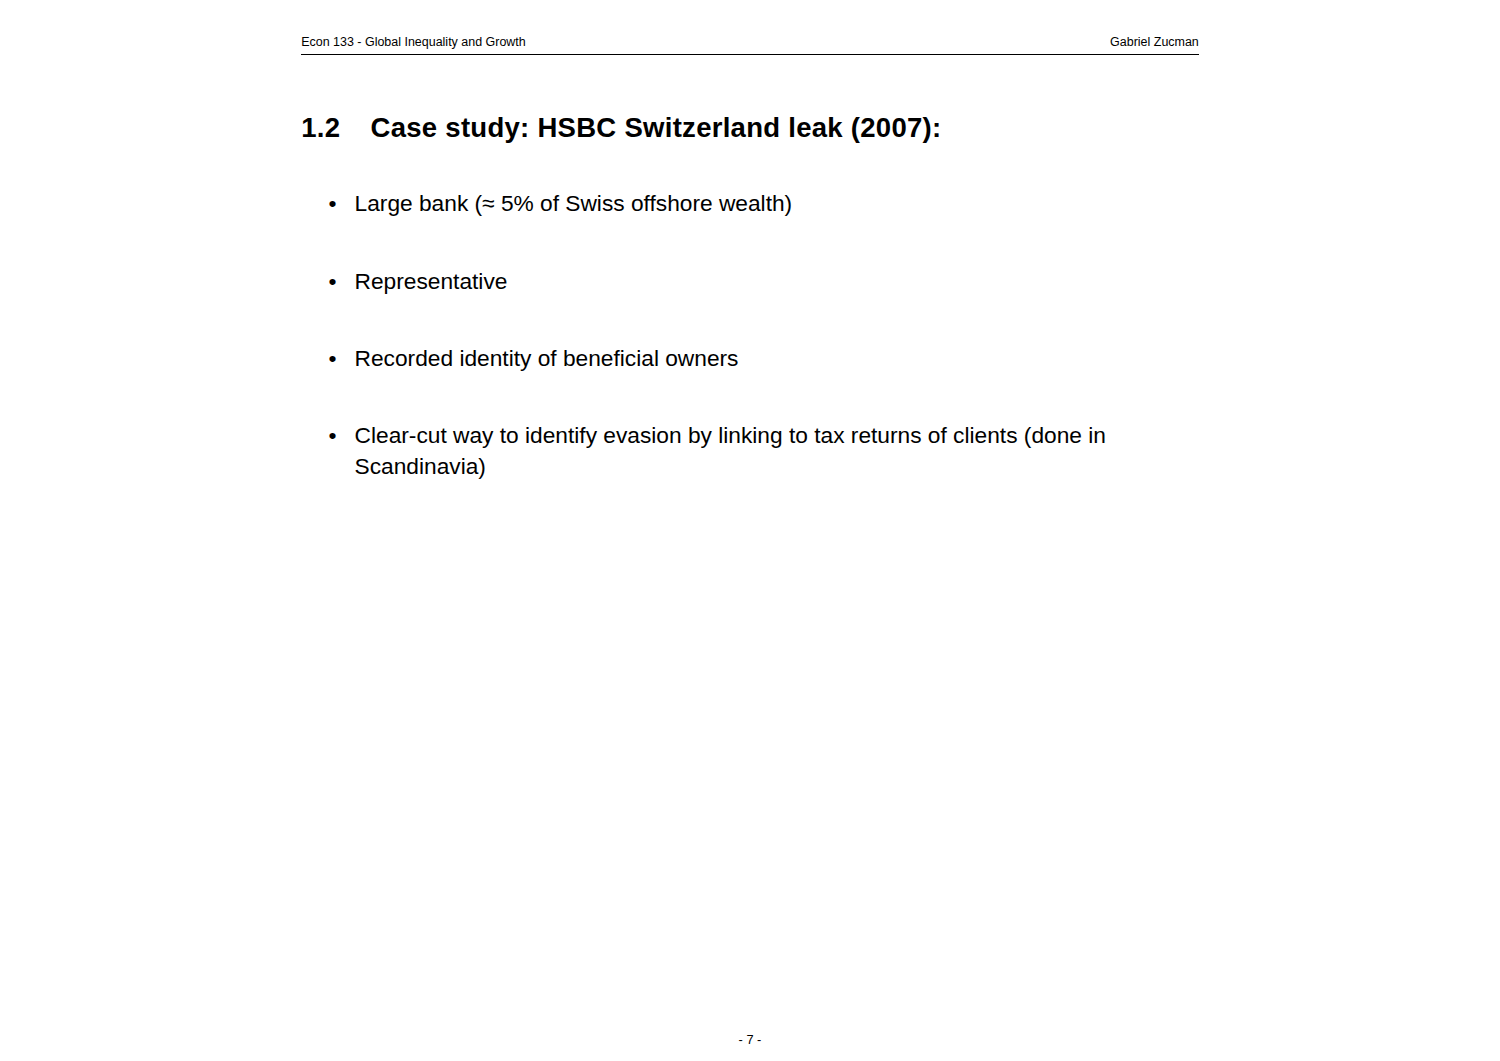Econ 133 - Global Inequality and Growth Gabriel Zucman
1.2 Case study: HSBC Switzerland leak (2007):
Large bank (≈ 5% of Swiss offshore wealth)
Representative
Recorded identity of beneficial owners
Clear-cut way to identify evasion by linking to tax returns of clients (done in Scandinavia)
- 7 -